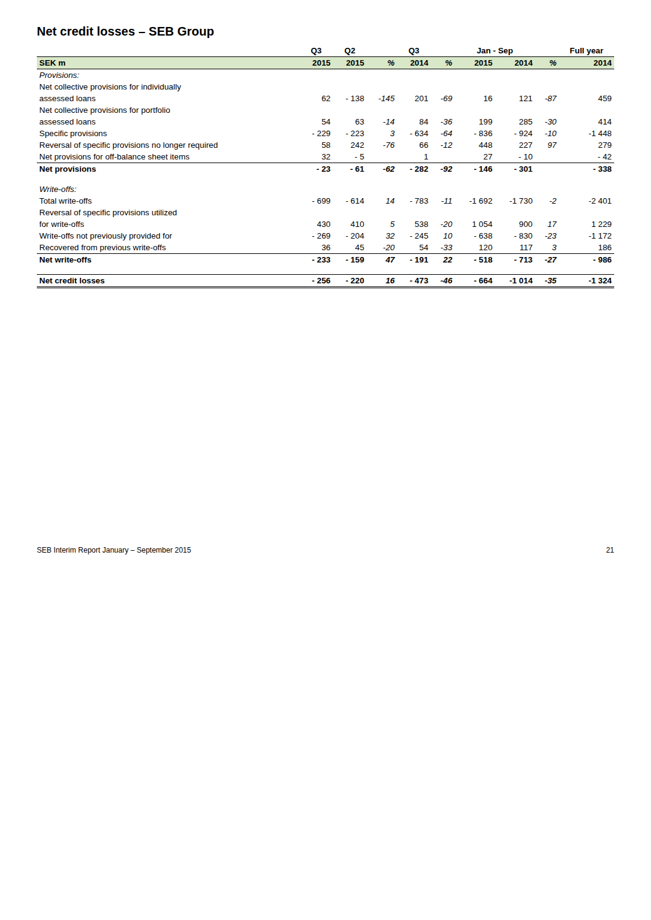Net credit losses – SEB Group
| | Q3 | Q2 | | Q3 | | Jan - Sep | | Full year |
| --- | --- | --- | --- | --- | --- | --- | --- | --- |
| SEK m | 2015 | 2015 | % | 2014 | % | 2015 | 2014 | % | 2014 |
| Provisions: |
| Net collective provisions for individually | | | | | | | | | |
| assessed loans | 62 | - 138 | -145 | 201 | -69 | 16 | 121 | -87 | 459 |
| Net collective provisions for portfolio | | | | | | | | | |
| assessed loans | 54 | 63 | -14 | 84 | -36 | 199 | 285 | -30 | 414 |
| Specific provisions | - 229 | - 223 | 3 | - 634 | -64 | - 836 | - 924 | -10 | -1 448 |
| Reversal of specific provisions no longer required | 58 | 242 | -76 | 66 | -12 | 448 | 227 | 97 | 279 |
| Net provisions for off-balance sheet items | 32 | - 5 | | 1 | | 27 | - 10 | | - 42 |
| Net provisions | - 23 | - 61 | -62 | - 282 | -92 | - 146 | - 301 | | - 338 |
| Write-offs: |
| Total write-offs | - 699 | - 614 | 14 | - 783 | -11 | -1 692 | -1 730 | -2 | -2 401 |
| Reversal of specific provisions utilized | | | | | | | | | |
| for write-offs | 430 | 410 | 5 | 538 | -20 | 1 054 | 900 | 17 | 1 229 |
| Write-offs not previously provided for | - 269 | - 204 | 32 | - 245 | 10 | - 638 | - 830 | -23 | -1 172 |
| Recovered from previous write-offs | 36 | 45 | -20 | 54 | -33 | 120 | 117 | 3 | 186 |
| Net write-offs | - 233 | - 159 | 47 | - 191 | 22 | - 518 | - 713 | -27 | - 986 |
| Net credit losses | - 256 | - 220 | 16 | - 473 | -46 | - 664 | -1 014 | -35 | -1 324 |
SEB Interim Report January – September 2015 21